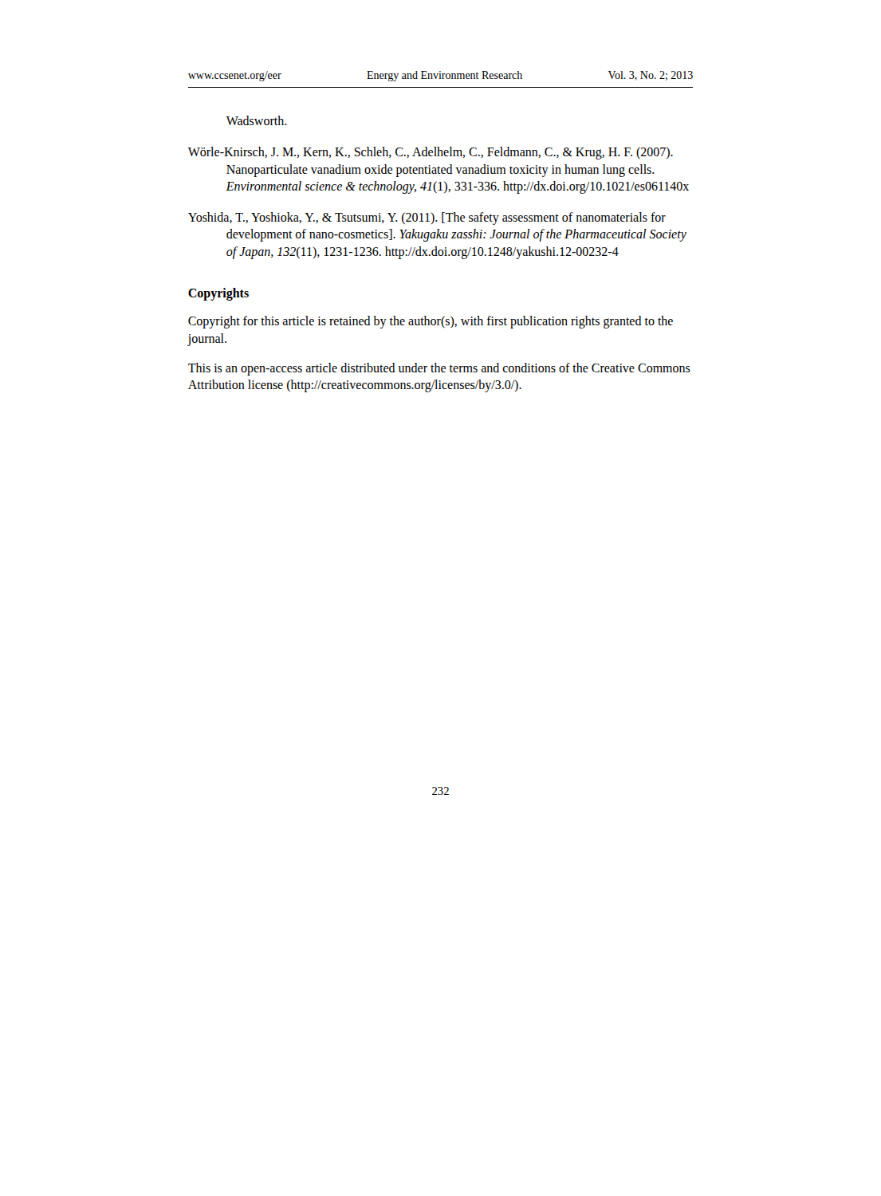www.ccsenet.org/eer Energy and Environment Research Vol. 3, No. 2; 2013
Wadsworth.
Wörle-Knirsch, J. M., Kern, K., Schleh, C., Adelhelm, C., Feldmann, C., & Krug, H. F. (2007). Nanoparticulate vanadium oxide potentiated vanadium toxicity in human lung cells. Environmental science & technology, 41(1), 331-336. http://dx.doi.org/10.1021/es061140x
Yoshida, T., Yoshioka, Y., & Tsutsumi, Y. (2011). [The safety assessment of nanomaterials for development of nano-cosmetics]. Yakugaku zasshi: Journal of the Pharmaceutical Society of Japan, 132(11), 1231-1236. http://dx.doi.org/10.1248/yakushi.12-00232-4
Copyrights
Copyright for this article is retained by the author(s), with first publication rights granted to the journal.
This is an open-access article distributed under the terms and conditions of the Creative Commons Attribution license (http://creativecommons.org/licenses/by/3.0/).
232